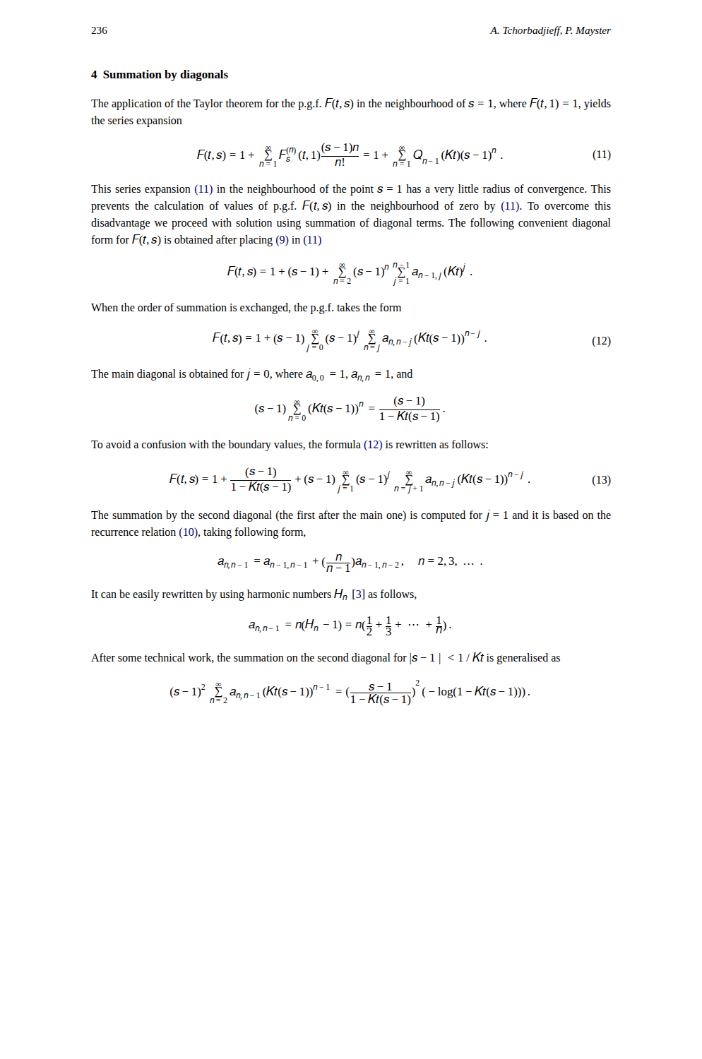236 A. Tchorbadjieff, P. Mayster
4 Summation by diagonals
The application of the Taylor theorem for the p.g.f. F(t,s) in the neighbourhood of s=1, where F(t,1)=1, yields the series expansion
F(t,s)=1+ ∑n=1∞ Fs(n) (t,1) (s−1)nn! =1+ ∑n=1∞ Qn−1 (Kt) (s−1)n . (11)
This series expansion (11) in the neighbourhood of the point s=1 has a very little radius of convergence. This prevents the calculation of values of p.g.f. F(t,s) in the neighbourhood of zero by (11). To overcome this disadvantage we proceed with solution using summation of diagonal terms. The following convenient diagonal form for F(t,s) is obtained after placing (9) in (11)
F(t,s)=1+(s−1)+ ∑n=2∞ (s−1)n ∑j=1n−1 an−1,j (Kt)j .
When the order of summation is exchanged, the p.g.f. takes the form
F(t,s)=1+(s−1) ∑j=0∞ (s−1)j ∑n=j∞ an,n−j (Kt(s−1))n−j . (12)
The main diagonal is obtained for j=0, where a0,0=1, an,n=1, and
(s−1) ∑n=0∞ (Kt(s−1))n = (s−1) 1−Kt(s−1) .
To avoid a confusion with the boundary values, the formula (12) is rewritten as follows:
F(t,s)=1+ (s−1) 1−Kt(s−1) +(s−1) ∑j=1∞ (s−1)j ∑n=j+1∞ an,n−j (Kt(s−1))n−j . (13)
The summation by the second diagonal (the first after the main one) is computed for j=1 and it is based on the recurrence relation (10), taking following form,
an,n−1 = an−1,n−1 + (nn−1) an−1,n−2 , n=2,3,….
It can be easily rewritten by using harmonic numbers Hn [3] as follows,
an,n−1 =n(Hn−1) =n ( 12+ 13+⋯+ 1n ) .
After some technical work, the summation on the second diagonal for |s−1|<1/Kt is generalised as
(s−1)2 ∑n=2∞ an,n−1 (Kt(s−1))n−1 = ( s−1 1−Kt(s−1) ) 2 (−log(1−Kt(s−1))) .